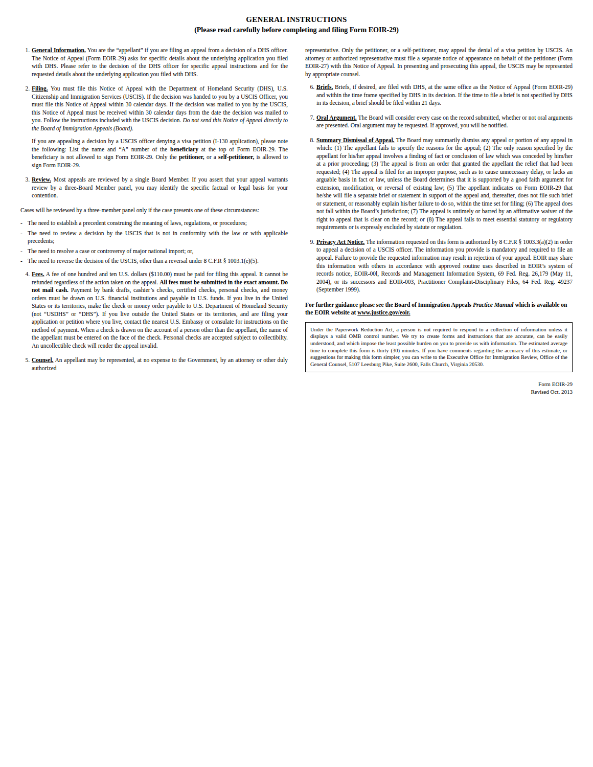GENERAL INSTRUCTIONS
(Please read carefully before completing and filing Form EOIR-29)
1. General Information. You are the “appellant” if you are filing an appeal from a decision of a DHS officer. The Notice of Appeal (Form EOIR-29) asks for specific details about the underlying application you filed with DHS. Please refer to the decision of the DHS officer for specific appeal instructions and for the requested details about the underlying application you filed with DHS.
2. Filing. You must file this Notice of Appeal with the Department of Homeland Security (DHS), U.S. Citizenship and Immigration Services (USCIS). If the decision was handed to you by a USCIS Officer, you must file this Notice of Appeal within 30 calendar days. If the decision was mailed to you by the USCIS, this Notice of Appeal must be received within 30 calendar days from the date the decision was mailed to you. Follow the instructions included with the USCIS decision. Do not send this Notice of Appeal directly to the Board of Immigration Appeals (Board).
If you are appealing a decision by a USCIS officer denying a visa petition (I-130 application), please note the following: List the name and “A” number of the beneficiary at the top of Form EOIR-29. The beneficiary is not allowed to sign Form EOIR-29. Only the petitioner, or a self-petitioner, is allowed to sign Form EOIR-29.
3. Review. Most appeals are reviewed by a single Board Member. If you assert that your appeal warrants review by a three-Board Member panel, you may identify the specific factual or legal basis for your contention.
Cases will be reviewed by a three-member panel only if the case presents one of these circumstances:
The need to establish a precedent construing the meaning of laws, regulations, or procedures;
The need to review a decision by the USCIS that is not in conformity with the law or with applicable precedents;
The need to resolve a case or controversy of major national import; or,
The need to reverse the decision of the USCIS, other than a reversal under 8 C.F.R § 1003.1(e)(5).
4. Fees. A fee of one hundred and ten U.S. dollars ($110.00) must be paid for filing this appeal. It cannot be refunded regardless of the action taken on the appeal. All fees must be submitted in the exact amount. Do not mail cash. Payment by bank drafts, cashier’s checks, certified checks, personal checks, and money orders must be drawn on U.S. financial institutions and payable in U.S. funds. If you live in the United States or its territories, make the check or money order payable to U.S. Department of Homeland Security (not “USDHS” or “DHS”). If you live outside the United States or its territories, and are filing your application or petition where you live, contact the nearest U.S. Embassy or consulate for instructions on the method of payment. When a check is drawn on the account of a person other than the appellant, the name of the appellant must be entered on the face of the check. Personal checks are accepted subject to collectibilty. An uncollectible check will render the appeal invalid.
5. Counsel. An appellant may be represented, at no expense to the Government, by an attorney or other duly authorized
representative. Only the petitioner, or a self-petitioner, may appeal the denial of a visa petition by USCIS. An attorney or authorized representative must file a separate notice of appearance on behalf of the petitioner (Form EOIR-27) with this Notice of Appeal. In presenting and prosecuting this appeal, the USCIS may be represented by appropriate counsel.
6. Briefs. Briefs, if desired, are filed with DHS, at the same office as the Notice of Appeal (Form EOIR-29) and within the time frame specified by DHS in its decision. If the time to file a brief is not specified by DHS in its decision, a brief should be filed within 21 days.
7. Oral Argument. The Board will consider every case on the record submitted, whether or not oral arguments are presented. Oral argument may be requested. If approved, you will be notified.
8. Summary Dismissal of Appeal. The Board may summarily dismiss any appeal or portion of any appeal in which: (1) The appellant fails to specify the reasons for the appeal; (2) The only reason specified by the appellant for his/her appeal involves a finding of fact or conclusion of law which was conceded by him/her at a prior proceeding; (3) The appeal is from an order that granted the appellant the relief that had been requested; (4) The appeal is filed for an improper purpose, such as to cause unnecessary delay, or lacks an arguable basis in fact or law, unless the Board determines that it is supported by a good faith argument for extension, modification, or reversal of existing law; (5) The appellant indicates on Form EOIR-29 that he/she will file a separate brief or statement in support of the appeal and, thereafter, does not file such brief or statement, or reasonably explain his/her failure to do so, within the time set for filing; (6) The appeal does not fall within the Board’s jurisdiction; (7) The appeal is untimely or barred by an affirmative waiver of the right to appeal that is clear on the record; or (8) The appeal fails to meet essential statutory or regulatory requirements or is expressly excluded by statute or regulation.
9. Privacy Act Notice. The information requested on this form is authorized by 8 C.F.R § 1003.3(a)(2) in order to appeal a decision of a USCIS officer. The information you provide is mandatory and required to file an appeal. Failure to provide the requested information may result in rejection of your appeal. EOIR may share this information with others in accordance with approved routine uses described in EOIR’s system of records notice, EOIR-00l, Records and Management Information System, 69 Fed. Reg. 26,179 (May 11, 2004), or its successors and EOIR-003, Practitioner Complaint-Disciplinary Files, 64 Fed. Reg. 49237 (September 1999).
For further guidance please see the Board of Immigration Appeals Practice Manual which is available on the EOIR website at www.justice.gov/eoir.
Under the Paperwork Reduction Act, a person is not required to respond to a collection of information unless it displays a valid OMB control number. We try to create forms and instructions that are accurate, can be easily understood, and which impose the least possible burden on you to provide us with information. The estimated average time to complete this form is thirty (30) minutes. If you have comments regarding the accuracy of this estimate, or suggestions for making this form simpler, you can write to the Executive Office for Immigration Review, Office of the General Counsel, 5107 Leesburg Pike, Suite 2600, Falls Church, Virginia 20530.
Form EOIR-29 Revised Oct. 2013